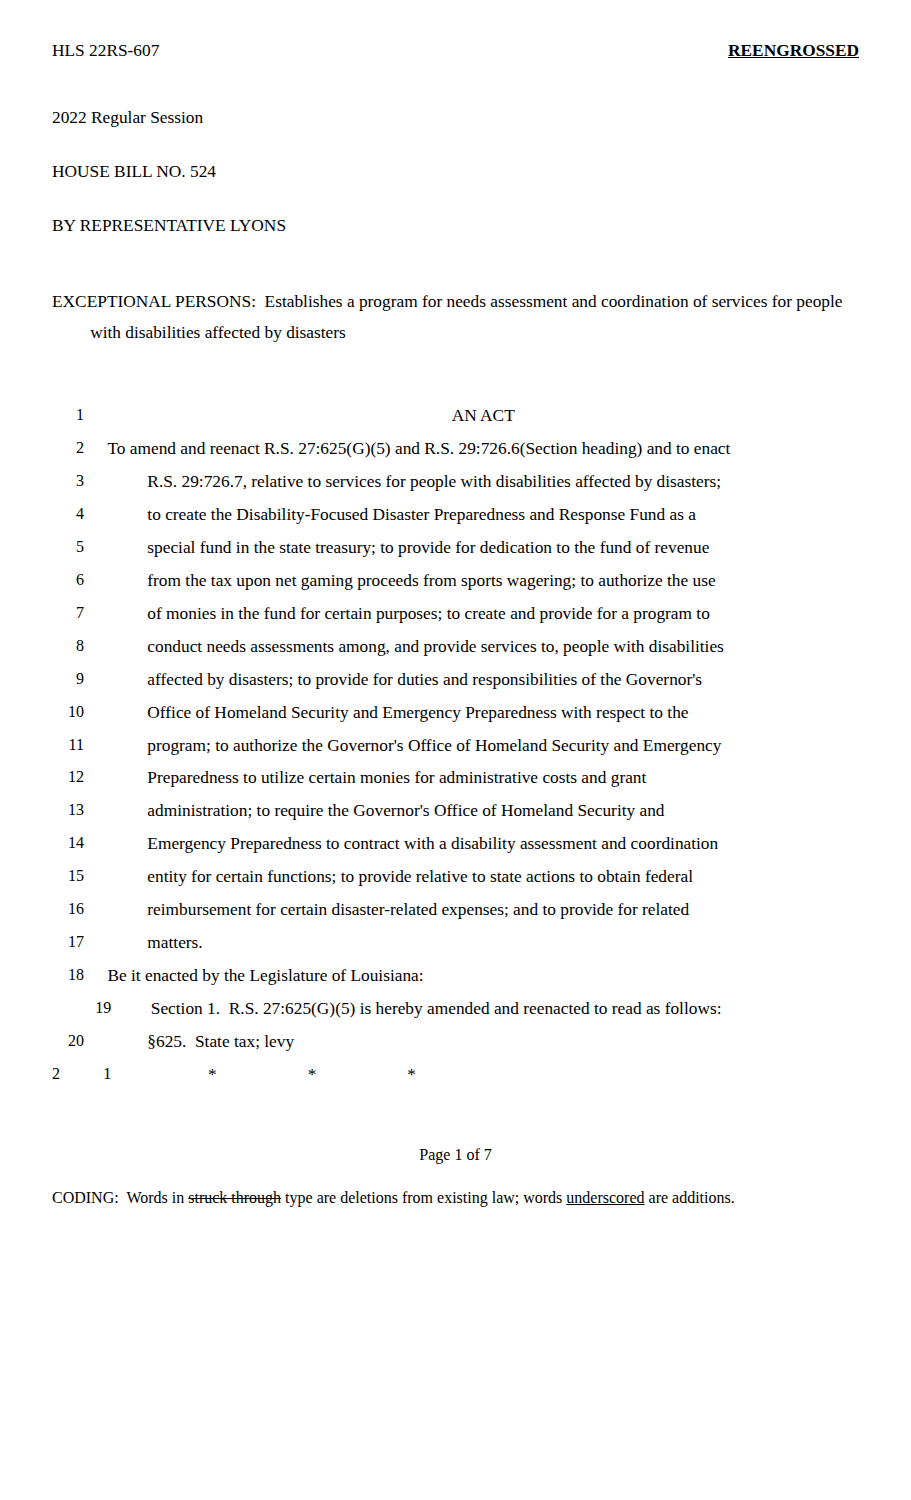HLS 22RS-607
REENGROSSED
2022 Regular Session
HOUSE BILL NO. 524
BY REPRESENTATIVE LYONS
EXCEPTIONAL PERSONS: Establishes a program for needs assessment and coordination of services for people with disabilities affected by disasters
AN ACT
To amend and reenact R.S. 27:625(G)(5) and R.S. 29:726.6(Section heading) and to enact
R.S. 29:726.7, relative to services for people with disabilities affected by disasters;
to create the Disability-Focused Disaster Preparedness and Response Fund as a
special fund in the state treasury; to provide for dedication to the fund of revenue
from the tax upon net gaming proceeds from sports wagering; to authorize the use
of monies in the fund for certain purposes; to create and provide for a program to
conduct needs assessments among, and provide services to, people with disabilities
affected by disasters; to provide for duties and responsibilities of the Governor's
Office of Homeland Security and Emergency Preparedness with respect to the
program; to authorize the Governor's Office of Homeland Security and Emergency
Preparedness to utilize certain monies for administrative costs and grant
administration; to require the Governor's Office of Homeland Security and
Emergency Preparedness to contract with a disability assessment and coordination
entity for certain functions; to provide relative to state actions to obtain federal
reimbursement for certain disaster-related expenses; and to provide for related
matters.
Be it enacted by the Legislature of Louisiana:
Section 1. R.S. 27:625(G)(5) is hereby amended and reenacted to read as follows:
§625. State tax; levy
* * *
Page 1 of 7
CODING: Words in struck through type are deletions from existing law; words underscored are additions.